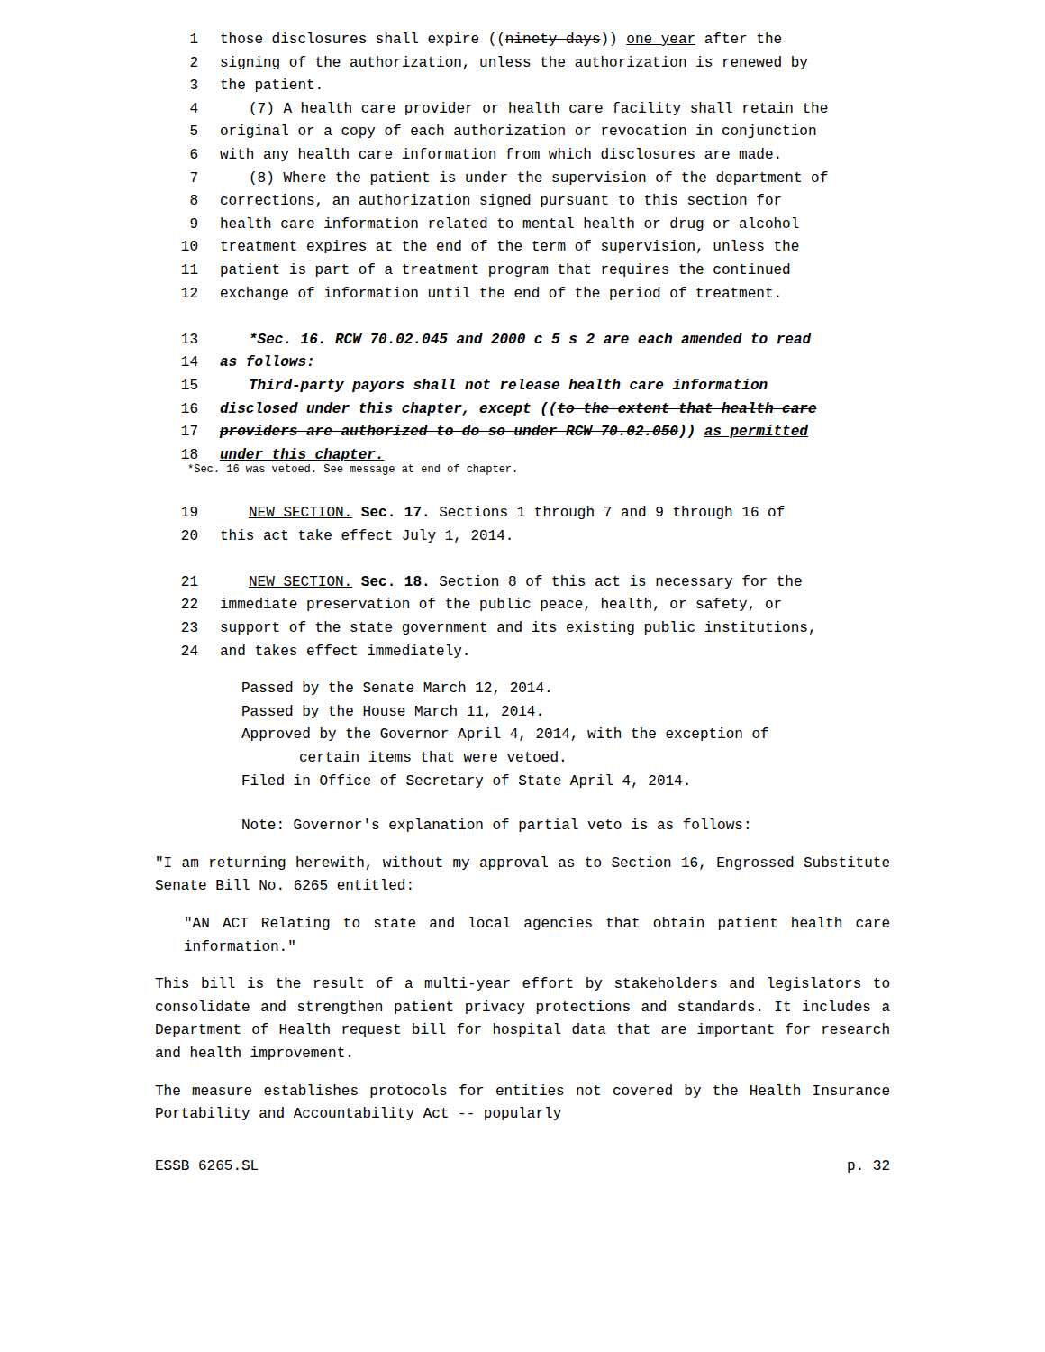1 those disclosures shall expire ((ninety days)) one year after the
2 signing of the authorization, unless the authorization is renewed by
3 the patient.
4(7) A health care provider or health care facility shall retain the
5 original or a copy of each authorization or revocation in conjunction
6 with any health care information from which disclosures are made.
7(8) Where the patient is under the supervision of the department of
8 corrections, an authorization signed pursuant to this section for
9 health care information related to mental health or drug or alcohol
10 treatment expires at the end of the term of supervision, unless the
11 patient is part of a treatment program that requires the continued
12 exchange of information until the end of the period of treatment.
13*Sec. 16. RCW 70.02.045 and 2000 c 5 s 2 are each amended to read
14 as follows:
15 Third-party payors shall not release health care information
16 disclosed under this chapter, except ((to the extent that health care
17 providers are authorized to do so under RCW 70.02.050)) as permitted
18 under this chapter.
*Sec. 16 was vetoed. See message at end of chapter.
19 NEW SECTION. Sec. 17. Sections 1 through 7 and 9 through 16 of
20 this act take effect July 1, 2014.
21 NEW SECTION. Sec. 18. Section 8 of this act is necessary for the
22 immediate preservation of the public peace, health, or safety, or
23 support of the state government and its existing public institutions,
24 and takes effect immediately.
Passed by the Senate March 12, 2014.
Passed by the House March 11, 2014.
Approved by the Governor April 4, 2014, with the exception of
certain items that were vetoed.
Filed in Office of Secretary of State April 4, 2014.
Note: Governor's explanation of partial veto is as follows:
"I am returning herewith, without my approval as to Section 16, Engrossed Substitute Senate Bill No. 6265 entitled:
"AN ACT Relating to state and local agencies that obtain patient health care information."
This bill is the result of a multi-year effort by stakeholders and legislators to consolidate and strengthen patient privacy protections and standards. It includes a Department of Health request bill for hospital data that are important for research and health improvement.
The measure establishes protocols for entities not covered by the Health Insurance Portability and Accountability Act -- popularly
ESSB 6265.SL p. 32